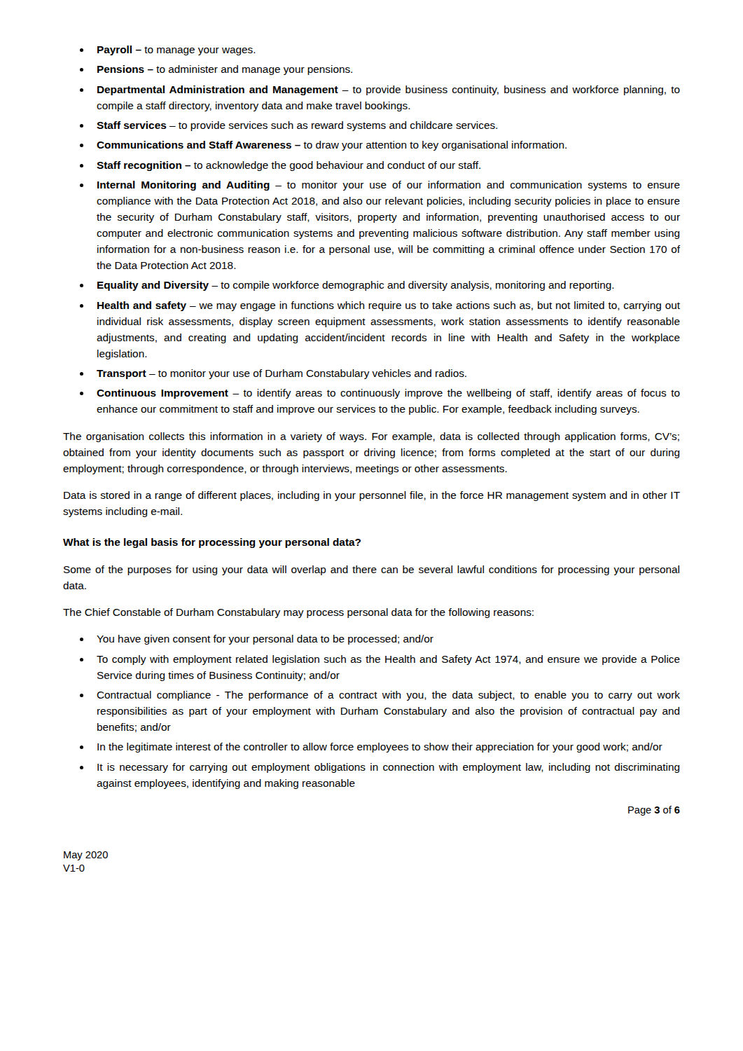Payroll – to manage your wages.
Pensions – to administer and manage your pensions.
Departmental Administration and Management – to provide business continuity, business and workforce planning, to compile a staff directory, inventory data and make travel bookings.
Staff services – to provide services such as reward systems and childcare services.
Communications and Staff Awareness – to draw your attention to key organisational information.
Staff recognition – to acknowledge the good behaviour and conduct of our staff.
Internal Monitoring and Auditing – to monitor your use of our information and communication systems to ensure compliance with the Data Protection Act 2018, and also our relevant policies, including security policies in place to ensure the security of Durham Constabulary staff, visitors, property and information, preventing unauthorised access to our computer and electronic communication systems and preventing malicious software distribution. Any staff member using information for a non-business reason i.e. for a personal use, will be committing a criminal offence under Section 170 of the Data Protection Act 2018.
Equality and Diversity – to compile workforce demographic and diversity analysis, monitoring and reporting.
Health and safety – we may engage in functions which require us to take actions such as, but not limited to, carrying out individual risk assessments, display screen equipment assessments, work station assessments to identify reasonable adjustments, and creating and updating accident/incident records in line with Health and Safety in the workplace legislation.
Transport – to monitor your use of Durham Constabulary vehicles and radios.
Continuous Improvement – to identify areas to continuously improve the wellbeing of staff, identify areas of focus to enhance our commitment to staff and improve our services to the public. For example, feedback including surveys.
The organisation collects this information in a variety of ways. For example, data is collected through application forms, CV’s; obtained from your identity documents such as passport or driving licence; from forms completed at the start of our during employment; through correspondence, or through interviews, meetings or other assessments.
Data is stored in a range of different places, including in your personnel file, in the force HR management system and in other IT systems including e-mail.
What is the legal basis for processing your personal data?
Some of the purposes for using your data will overlap and there can be several lawful conditions for processing your personal data.
The Chief Constable of Durham Constabulary may process personal data for the following reasons:
You have given consent for your personal data to be processed; and/or
To comply with employment related legislation such as the Health and Safety Act 1974, and ensure we provide a Police Service during times of Business Continuity; and/or
Contractual compliance - The performance of a contract with you, the data subject, to enable you to carry out work responsibilities as part of your employment with Durham Constabulary and also the provision of contractual pay and benefits; and/or
In the legitimate interest of the controller to allow force employees to show their appreciation for your good work; and/or
It is necessary for carrying out employment obligations in connection with employment law, including not discriminating against employees, identifying and making reasonable
Page 3 of 6
May 2020
V1-0